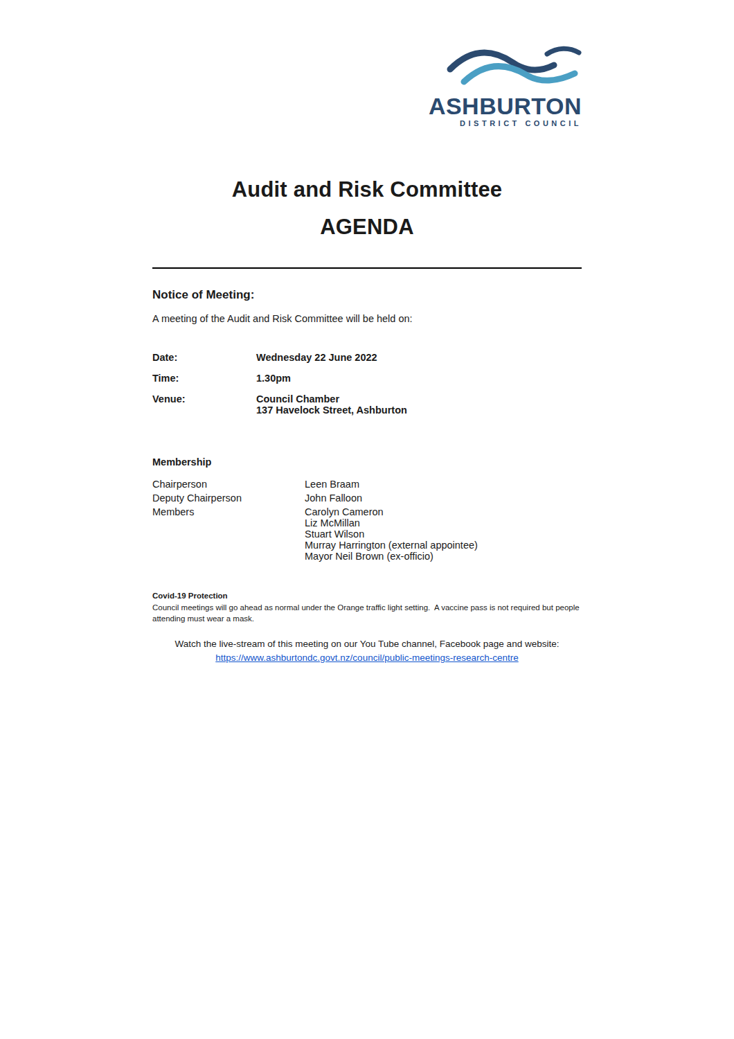ASHBURTON
DISTRICT COUNCIL
Audit and Risk Committee
AGENDA
Notice of Meeting:
A meeting of the Audit and Risk Committee will be held on:
| Date: | Wednesday 22 June 2022 |
| Time: | 1.30pm |
| Venue: | Council Chamber 137 Havelock Street, Ashburton |
Membership
| Chairperson | Leen Braam |
| Deputy Chairperson | John Falloon |
| Members | Carolyn Cameron Liz McMillan Stuart Wilson Murray Harrington (external appointee) Mayor Neil Brown (ex-officio) |
Covid-19 Protection
Council meetings will go ahead as normal under the Orange traffic light setting. A vaccine pass is not required but people attending must wear a mask.
Watch the live-stream of this meeting on our You Tube channel, Facebook page and website:
https://www.ashburtondc.govt.nz/council/public-meetings-research-centre